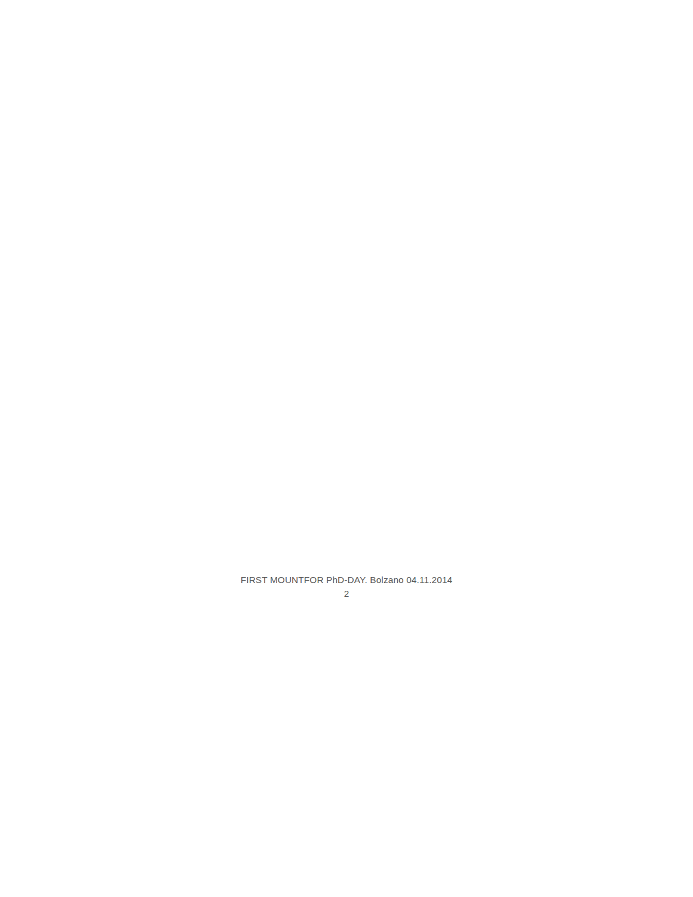FIRST MOUNTFOR PhD-DAY. Bolzano 04.11.2014 2